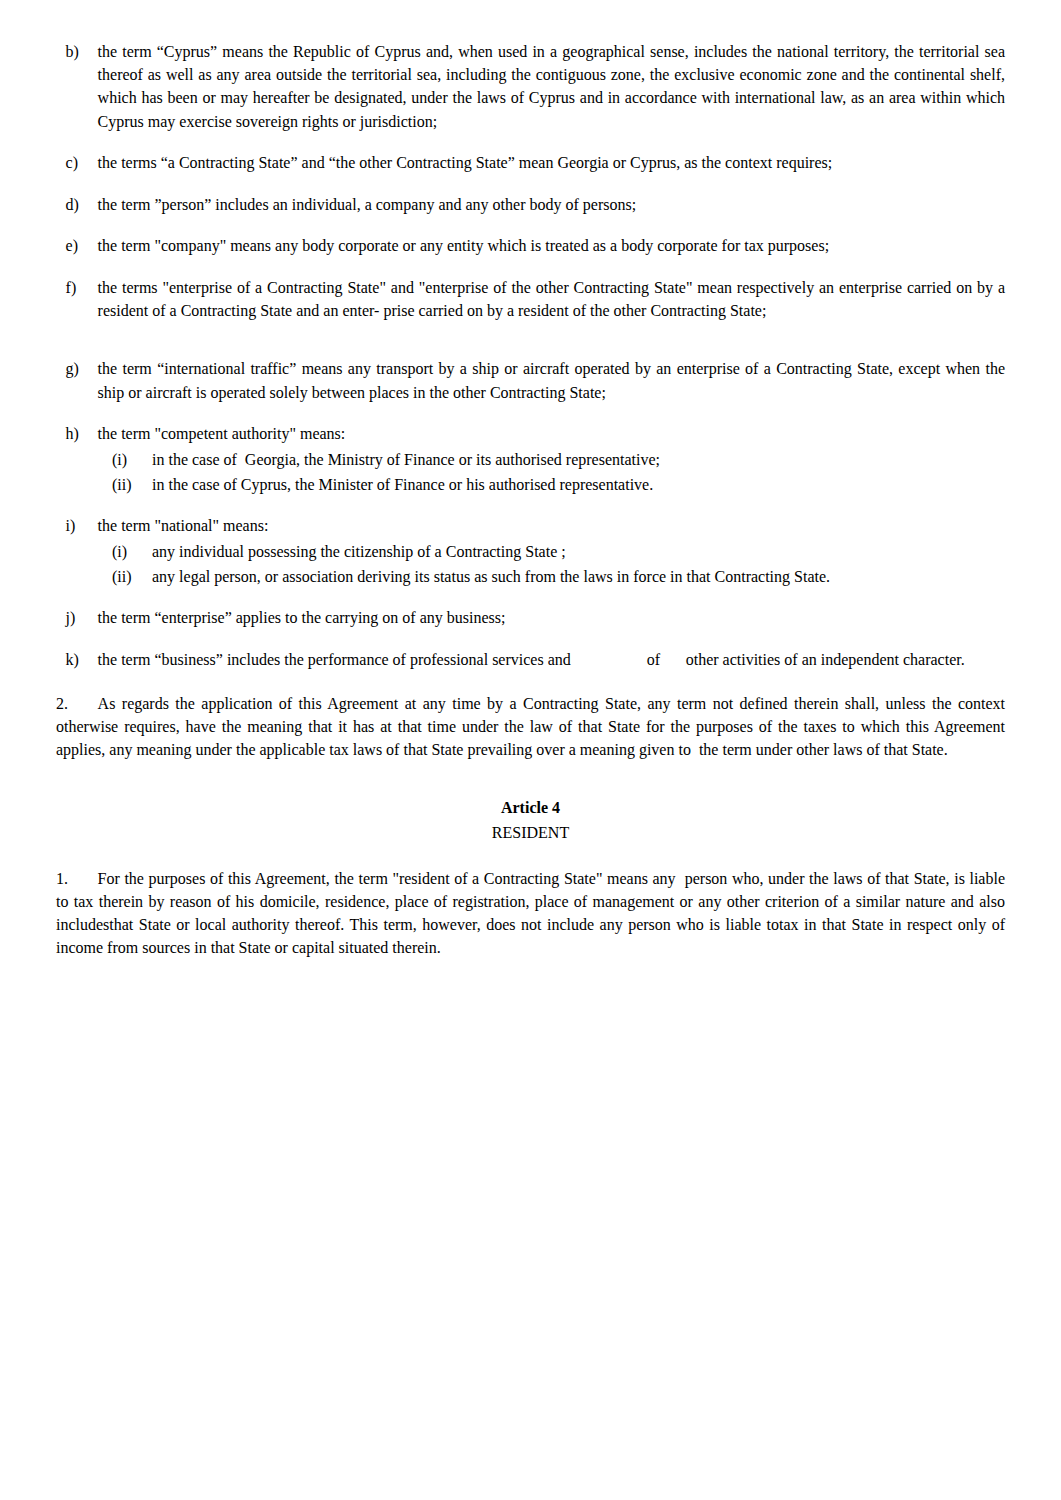b) the term “Cyprus” means the Republic of Cyprus and, when used in a geographical sense, includes the national territory, the territorial sea thereof as well as any area outside the territorial sea, including the contiguous zone, the exclusive economic zone and the continental shelf, which has been or may hereafter be designated, under the laws of Cyprus and in accordance with international law, as an area within which Cyprus may exercise sovereign rights or jurisdiction;
c) the terms “a Contracting State” and “the other Contracting State” mean Georgia or Cyprus, as the context requires;
d) the term ”person” includes an individual, a company and any other body of persons;
e) the term "company" means any body corporate or any entity which is treated as a body corporate for tax purposes;
f) the terms "enterprise of a Contracting State" and "enterprise of the other Contracting State" mean respectively an enterprise carried on by a resident of a Contracting State and an enter- prise carried on by a resident of the other Contracting State;
g) the term “international traffic” means any transport by a ship or aircraft operated by an enterprise of a Contracting State, except when the ship or aircraft is operated solely between places in the other Contracting State;
h) the term "competent authority" means:
(i) in the case of Georgia, the Ministry of Finance or its authorised representative;
(ii) in the case of Cyprus, the Minister of Finance or his authorised representative.
i) the term "national" means:
(i) any individual possessing the citizenship of a Contracting State ;
(ii) any legal person, or association deriving its status as such from the laws in force in that Contracting State.
j) the term “enterprise” applies to the carrying on of any business;
k) the term “business” includes the performance of professional services and of other activities of an independent character.
2. As regards the application of this Agreement at any time by a Contracting State, any term not defined therein shall, unless the context otherwise requires, have the meaning that it has at that time under the law of that State for the purposes of the taxes to which this Agreement applies, any meaning under the applicable tax laws of that State prevailing over a meaning given to the term under other laws of that State.
Article 4
RESIDENT
1. For the purposes of this Agreement, the term "resident of a Contracting State" means any person who, under the laws of that State, is liable to tax therein by reason of his domicile, residence, place of registration, place of management or any other criterion of a similar nature and also includesthat State or local authority thereof. This term, however, does not include any person who is liable totax in that State in respect only of income from sources in that State or capital situated therein.